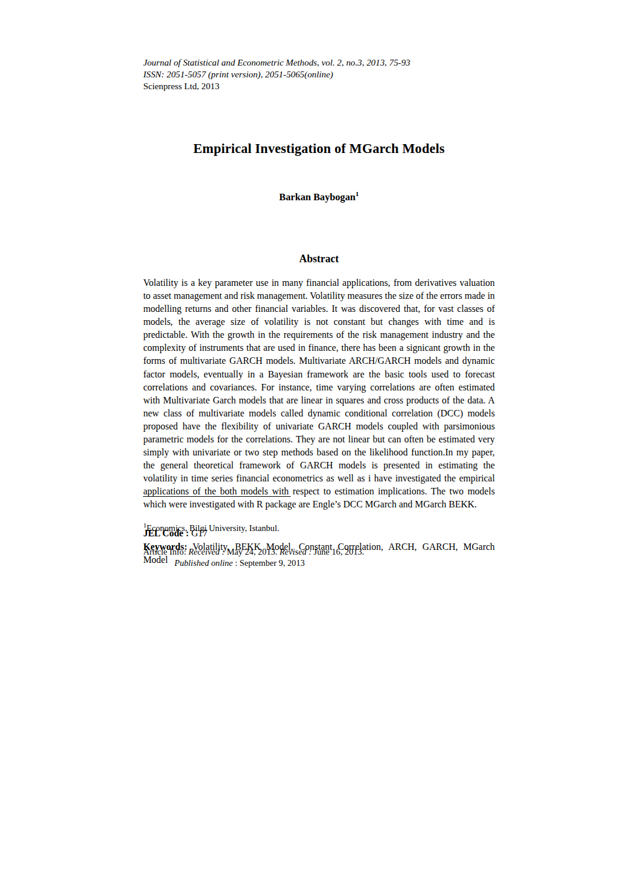Journal of Statistical and Econometric Methods, vol. 2, no.3, 2013, 75-93
ISSN: 2051-5057 (print version), 2051-5065(online)
Scienpress Ltd, 2013
Empirical Investigation of MGarch Models
Barkan Baybogan1
Abstract
Volatility is a key parameter use in many financial applications, from derivatives valuation to asset management and risk management. Volatility measures the size of the errors made in modelling returns and other financial variables. It was discovered that, for vast classes of models, the average size of volatility is not constant but changes with time and is predictable. With the growth in the requirements of the risk management industry and the complexity of instruments that are used in finance, there has been a signicant growth in the forms of multivariate GARCH models. Multivariate ARCH/GARCH models and dynamic factor models, eventually in a Bayesian framework are the basic tools used to forecast correlations and covariances. For instance, time varying correlations are often estimated with Multivariate Garch models that are linear in squares and cross products of the data. A new class of multivariate models called dynamic conditional correlation (DCC) models proposed have the flexibility of univariate GARCH models coupled with parsimonious parametric models for the correlations. They are not linear but can often be estimated very simply with univariate or two step methods based on the likelihood function.In my paper, the general theoretical framework of GARCH models is presented in estimating the volatility in time series financial econometrics as well as i have investigated the empirical applications of the both models with respect to estimation implications. The two models which were investigated with R package are Engle’s DCC MGarch and MGarch BEKK.
JEL Code : G17
Keywords: Volatility, BEKK Model, Constant Correlation, ARCH, GARCH, MGarch Model
1Economics, Bilgi University, Istanbul.
Article Info: Received : May 24, 2013. Revised : June 16, 2013.
Published online : September 9, 2013